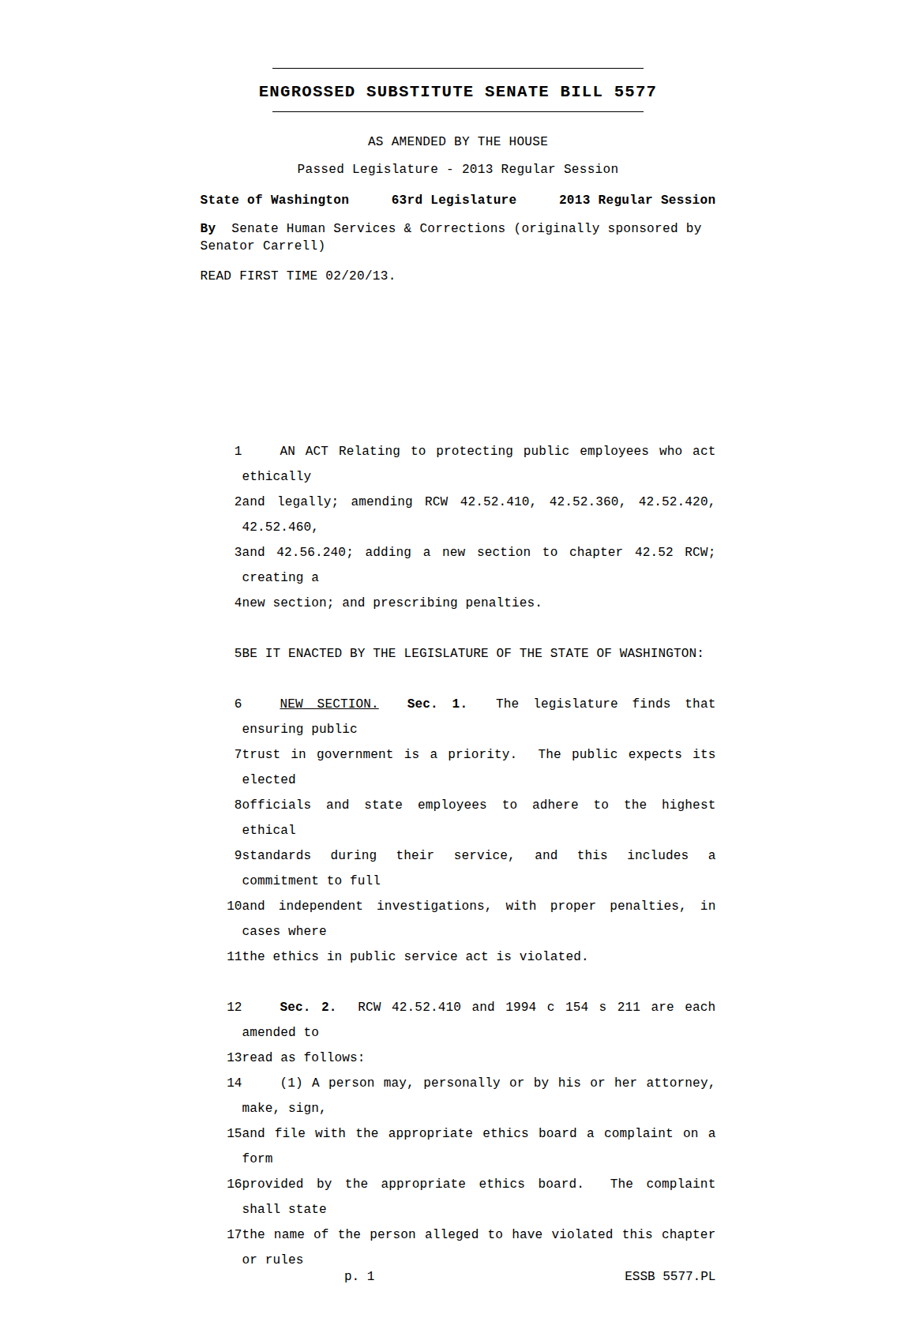ENGROSSED SUBSTITUTE SENATE BILL 5577
AS AMENDED BY THE HOUSE
Passed Legislature - 2013 Regular Session
State of Washington 63rd Legislature 2013 Regular Session
By Senate Human Services & Corrections (originally sponsored by Senator Carrell)
READ FIRST TIME 02/20/13.
| 1 | AN ACT Relating to protecting public employees who act ethically |
| 2 | and legally; amending RCW 42.52.410, 42.52.360, 42.52.420, 42.52.460, |
| 3 | and 42.56.240; adding a new section to chapter 42.52 RCW; creating a |
| 4 | new section; and prescribing penalties. |
| 5 | BE IT ENACTED BY THE LEGISLATURE OF THE STATE OF WASHINGTON: |
| 6 | NEW SECTION. Sec. 1. The legislature finds that ensuring public |
| 7 | trust in government is a priority. The public expects its elected |
| 8 | officials and state employees to adhere to the highest ethical |
| 9 | standards during their service, and this includes a commitment to full |
| 10 | and independent investigations, with proper penalties, in cases where |
| 11 | the ethics in public service act is violated. |
| 12 | Sec. 2. RCW 42.52.410 and 1994 c 154 s 211 are each amended to |
| 13 | read as follows: |
| 14 | (1) A person may, personally or by his or her attorney, make, sign, |
| 15 | and file with the appropriate ethics board a complaint on a form |
| 16 | provided by the appropriate ethics board. The complaint shall state |
| 17 | the name of the person alleged to have violated this chapter or rules |
p. 1 ESSB 5577.PL